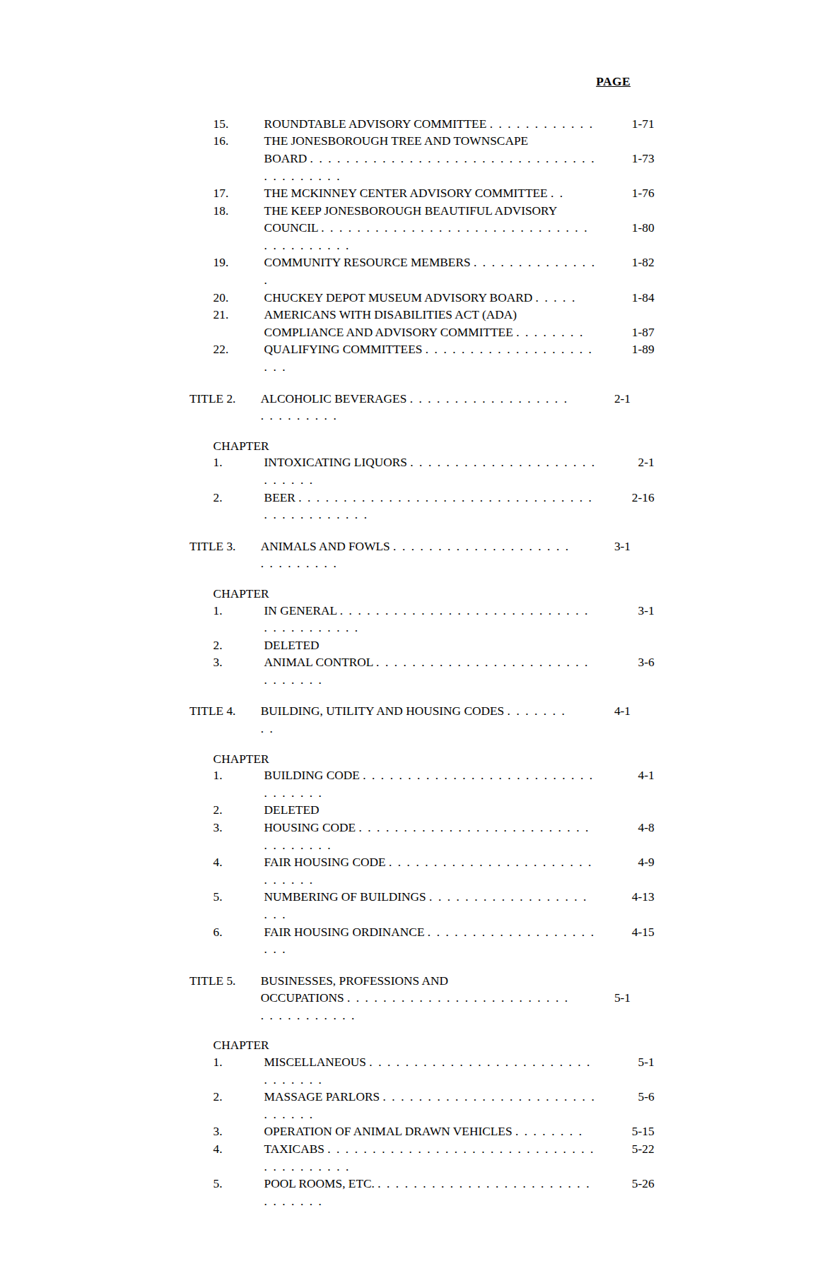PAGE
| 15. | ROUNDTABLE ADVISORY COMMITTEE . . . . . . . . . . . . | 1-71 |
| 16. | THE JONESBOROUGH TREE AND TOWNSCAPE | |
| | BOARD . . . . . . . . . . . . . . . . . . . . . . . . . . . . . . . . . . . . . . . . . | 1-73 |
| 17. | THE MCKINNEY CENTER ADVISORY COMMITTEE . . | 1-76 |
| 18. | THE KEEP JONESBOROUGH BEAUTIFUL ADVISORY | |
| | COUNCIL . . . . . . . . . . . . . . . . . . . . . . . . . . . . . . . . . . . . . . . . | 1-80 |
| 19. | COMMUNITY RESOURCE MEMBERS . . . . . . . . . . . . . . . | 1-82 |
| 20. | CHUCKEY DEPOT MUSEUM ADVISORY BOARD . . . . . | 1-84 |
| 21. | AMERICANS WITH DISABILITIES ACT (ADA) | |
| | COMPLIANCE AND ADVISORY COMMITTEE . . . . . . . . | 1-87 |
| 22. | QUALIFYING COMMITTEES . . . . . . . . . . . . . . . . . . . . . . | 1-89 |
| TITLE 2. | ALCOHOLIC BEVERAGES . . . . . . . . . . . . . . . . . . . . . . . . . . . | 2-1 |
CHAPTER
| 1. | INTOXICATING LIQUORS . . . . . . . . . . . . . . . . . . . . . . . . . . . | 2-1 |
| 2. | BEER . . . . . . . . . . . . . . . . . . . . . . . . . . . . . . . . . . . . . . . . . . . . . | 2-16 |
| TITLE 3. | ANIMALS AND FOWLS . . . . . . . . . . . . . . . . . . . . . . . . . . . . . | 3-1 |
CHAPTER
| 1. | IN GENERAL . . . . . . . . . . . . . . . . . . . . . . . . . . . . . . . . . . . . . . . | 3-1 |
| 2. | DELETED | |
| 3. | ANIMAL CONTROL . . . . . . . . . . . . . . . . . . . . . . . . . . . . . . . | 3-6 |
| TITLE 4. | BUILDING, UTILITY AND HOUSING CODES . . . . . . . . . | 4-1 |
CHAPTER
| 1. | BUILDING CODE . . . . . . . . . . . . . . . . . . . . . . . . . . . . . . . . . | 4-1 |
| 2. | DELETED | |
| 3. | HOUSING CODE . . . . . . . . . . . . . . . . . . . . . . . . . . . . . . . . . . | 4-8 |
| 4. | FAIR HOUSING CODE . . . . . . . . . . . . . . . . . . . . . . . . . . . . . | 4-9 |
| 5. | NUMBERING OF BUILDINGS . . . . . . . . . . . . . . . . . . . . . | 4-13 |
| 6. | FAIR HOUSING ORDINANCE . . . . . . . . . . . . . . . . . . . . . . | 4-15 |
| TITLE 5. | BUSINESSES, PROFESSIONS AND | |
| | OCCUPATIONS . . . . . . . . . . . . . . . . . . . . . . . . . . . . . . . . . . . . | 5-1 |
CHAPTER
| 1. | MISCELLANEOUS . . . . . . . . . . . . . . . . . . . . . . . . . . . . . . . . | 5-1 |
| 2. | MASSAGE PARLORS . . . . . . . . . . . . . . . . . . . . . . . . . . . . . . | 5-6 |
| 3. | OPERATION OF ANIMAL DRAWN VEHICLES . . . . . . . . | 5-15 |
| 4. | TAXICABS . . . . . . . . . . . . . . . . . . . . . . . . . . . . . . . . . . . . . . . . | 5-22 |
| 5. | POOL ROOMS, ETC. . . . . . . . . . . . . . . . . . . . . . . . . . . . . . . . | 5-26 |